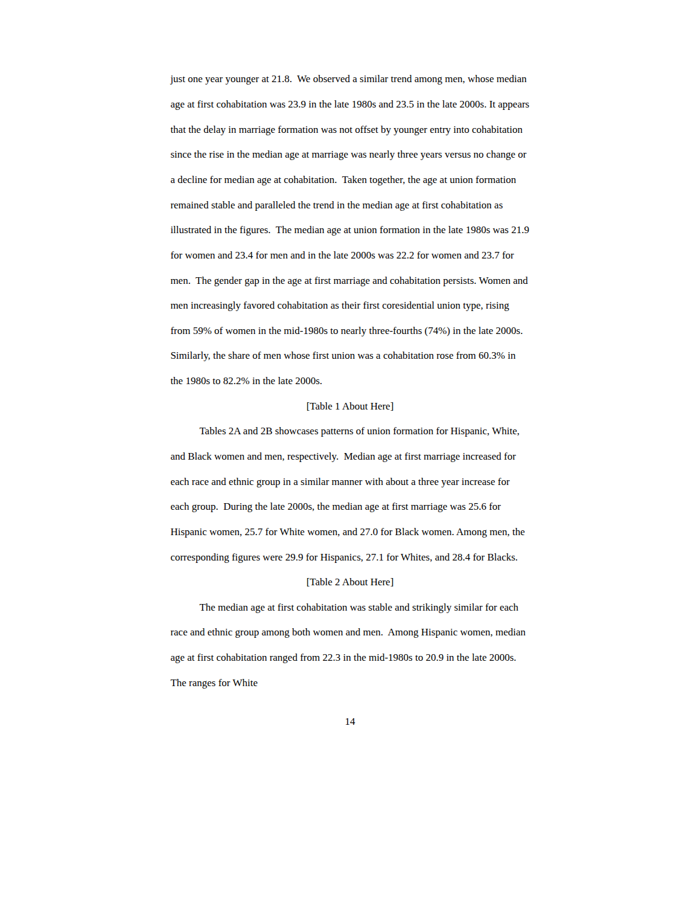just one year younger at 21.8. We observed a similar trend among men, whose median age at first cohabitation was 23.9 in the late 1980s and 23.5 in the late 2000s. It appears that the delay in marriage formation was not offset by younger entry into cohabitation since the rise in the median age at marriage was nearly three years versus no change or a decline for median age at cohabitation. Taken together, the age at union formation remained stable and paralleled the trend in the median age at first cohabitation as illustrated in the figures. The median age at union formation in the late 1980s was 21.9 for women and 23.4 for men and in the late 2000s was 22.2 for women and 23.7 for men. The gender gap in the age at first marriage and cohabitation persists. Women and men increasingly favored cohabitation as their first coresidential union type, rising from 59% of women in the mid-1980s to nearly three-fourths (74%) in the late 2000s. Similarly, the share of men whose first union was a cohabitation rose from 60.3% in the 1980s to 82.2% in the late 2000s.
[Table 1 About Here]
Tables 2A and 2B showcases patterns of union formation for Hispanic, White, and Black women and men, respectively. Median age at first marriage increased for each race and ethnic group in a similar manner with about a three year increase for each group. During the late 2000s, the median age at first marriage was 25.6 for Hispanic women, 25.7 for White women, and 27.0 for Black women. Among men, the corresponding figures were 29.9 for Hispanics, 27.1 for Whites, and 28.4 for Blacks.
[Table 2 About Here]
The median age at first cohabitation was stable and strikingly similar for each race and ethnic group among both women and men. Among Hispanic women, median age at first cohabitation ranged from 22.3 in the mid-1980s to 20.9 in the late 2000s. The ranges for White
14